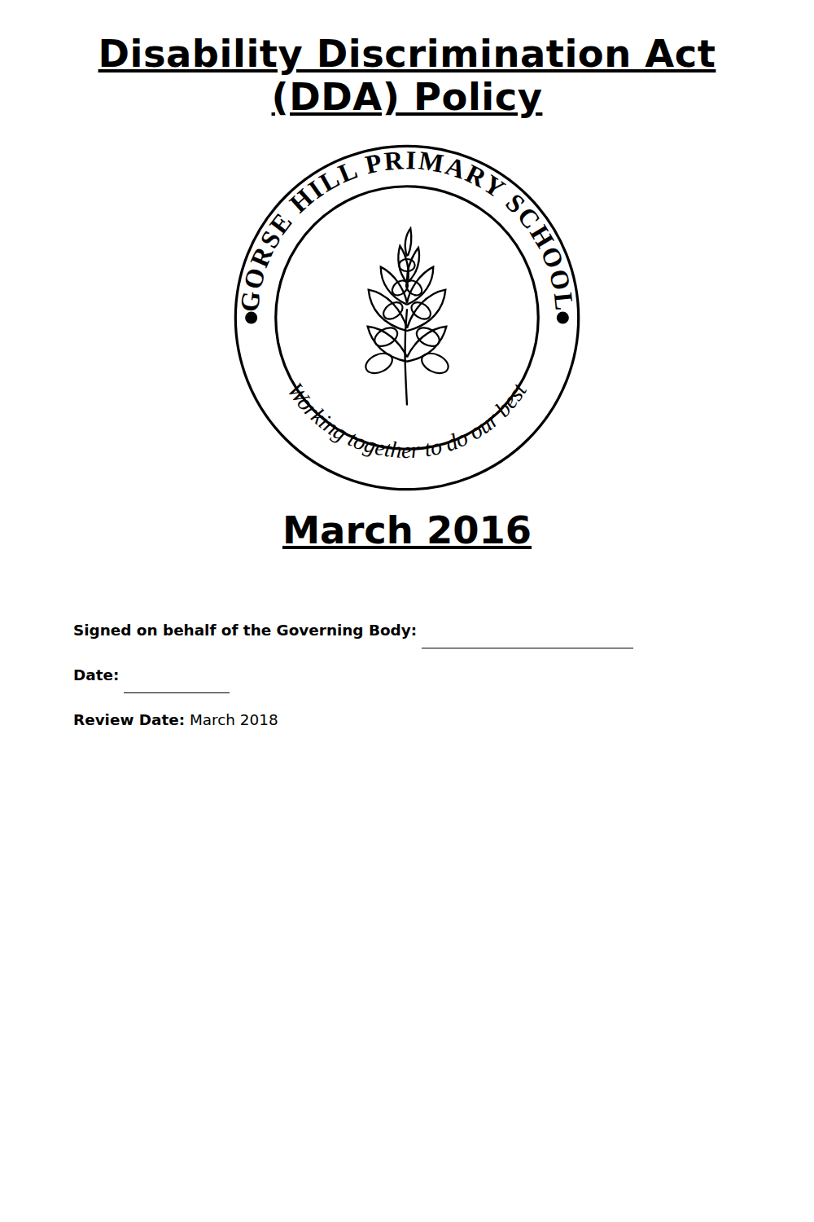Disability Discrimination Act (DDA) Policy
GORSE HILL PRIMARY SCHOOL Working together to do our best
March 2016
Signed on behalf of the Governing Body:
Date:
Review Date: March 2018